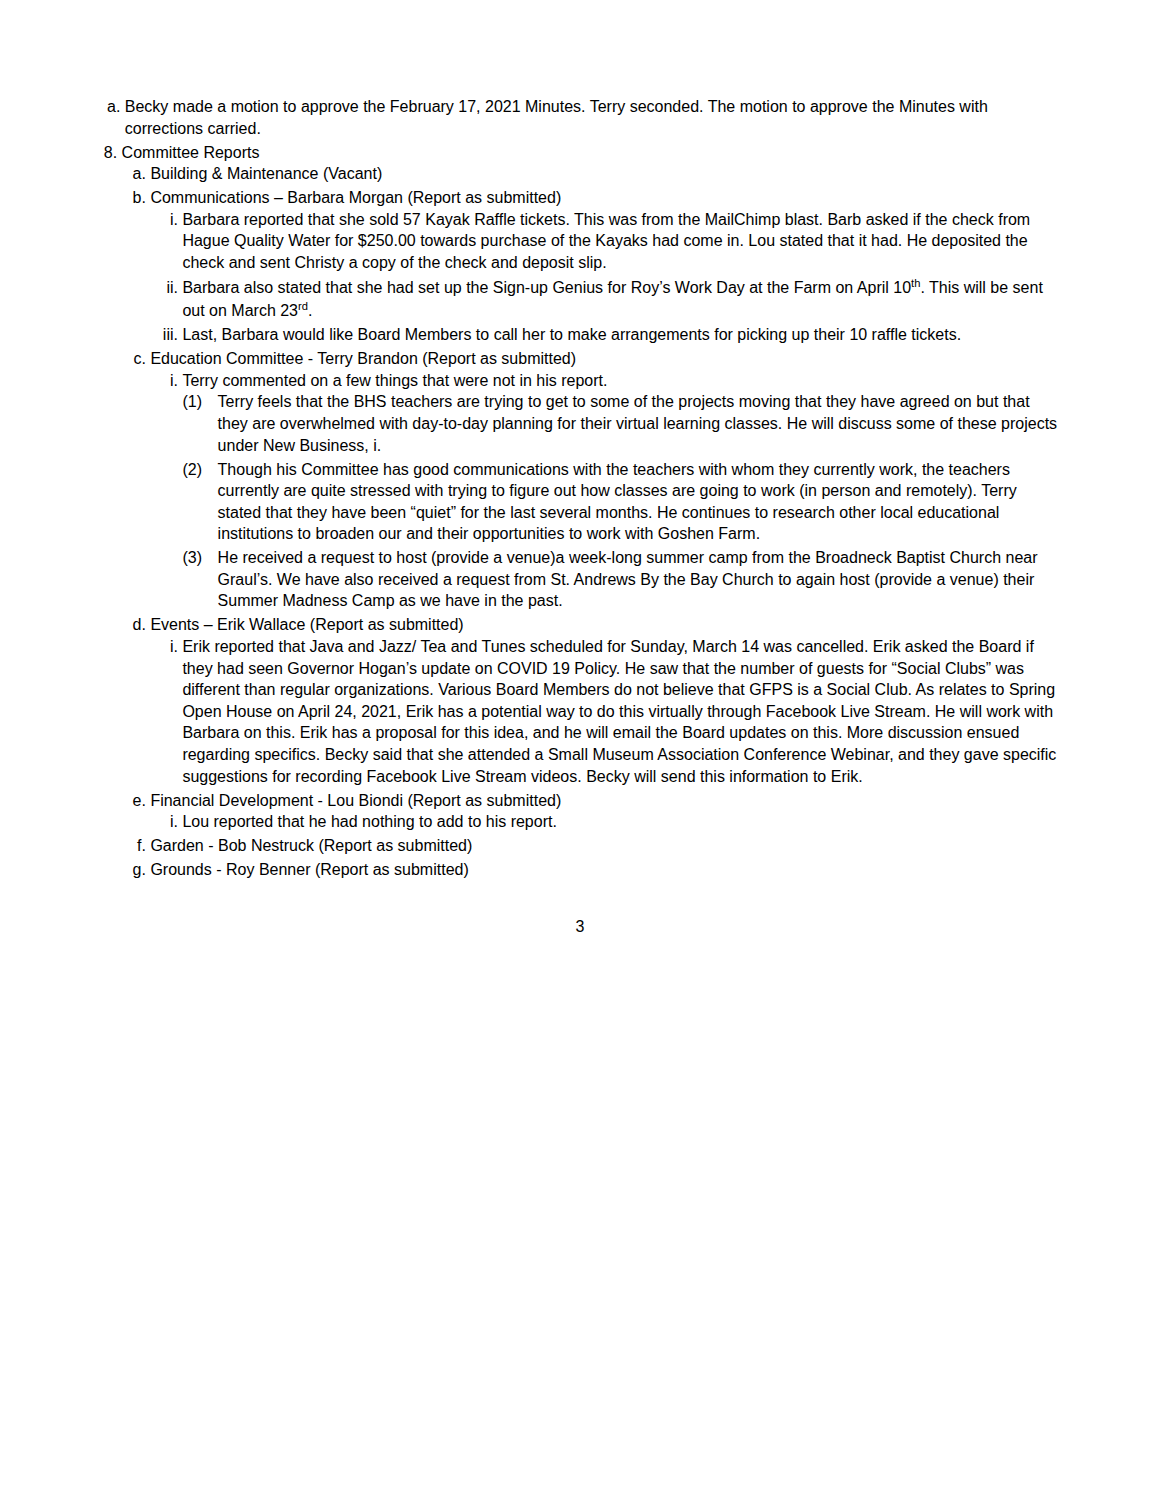Becky made a motion to approve the February 17, 2021 Minutes. Terry seconded. The motion to approve the Minutes with corrections carried.
Committee Reports
Building & Maintenance (Vacant)
Communications – Barbara Morgan (Report as submitted)
Barbara reported that she sold 57 Kayak Raffle tickets. This was from the MailChimp blast. Barb asked if the check from Hague Quality Water for $250.00 towards purchase of the Kayaks had come in. Lou stated that it had. He deposited the check and sent Christy a copy of the check and deposit slip.
Barbara also stated that she had set up the Sign-up Genius for Roy’s Work Day at the Farm on April 10th. This will be sent out on March 23rd.
Last, Barbara would like Board Members to call her to make arrangements for picking up their 10 raffle tickets.
Education Committee - Terry Brandon (Report as submitted)
Terry commented on a few things that were not in his report.
Terry feels that the BHS teachers are trying to get to some of the projects moving that they have agreed on but that they are overwhelmed with day-to-day planning for their virtual learning classes. He will discuss some of these projects under New Business, i.
Though his Committee has good communications with the teachers with whom they currently work, the teachers currently are quite stressed with trying to figure out how classes are going to work (in person and remotely). Terry stated that they have been “quiet” for the last several months. He continues to research other local educational institutions to broaden our and their opportunities to work with Goshen Farm.
He received a request to host (provide a venue)a week-long summer camp from the Broadneck Baptist Church near Graul’s. We have also received a request from St. Andrews By the Bay Church to again host (provide a venue) their Summer Madness Camp as we have in the past.
Events – Erik Wallace (Report as submitted)
Erik reported that Java and Jazz/ Tea and Tunes scheduled for Sunday, March 14 was cancelled. Erik asked the Board if they had seen Governor Hogan’s update on COVID 19 Policy. He saw that the number of guests for “Social Clubs” was different than regular organizations. Various Board Members do not believe that GFPS is a Social Club. As relates to Spring Open House on April 24, 2021, Erik has a potential way to do this virtually through Facebook Live Stream. He will work with Barbara on this. Erik has a proposal for this idea, and he will email the Board updates on this. More discussion ensued regarding specifics. Becky said that she attended a Small Museum Association Conference Webinar, and they gave specific suggestions for recording Facebook Live Stream videos. Becky will send this information to Erik.
Financial Development - Lou Biondi (Report as submitted)
Lou reported that he had nothing to add to his report.
Garden - Bob Nestruck (Report as submitted)
Grounds - Roy Benner (Report as submitted)
3